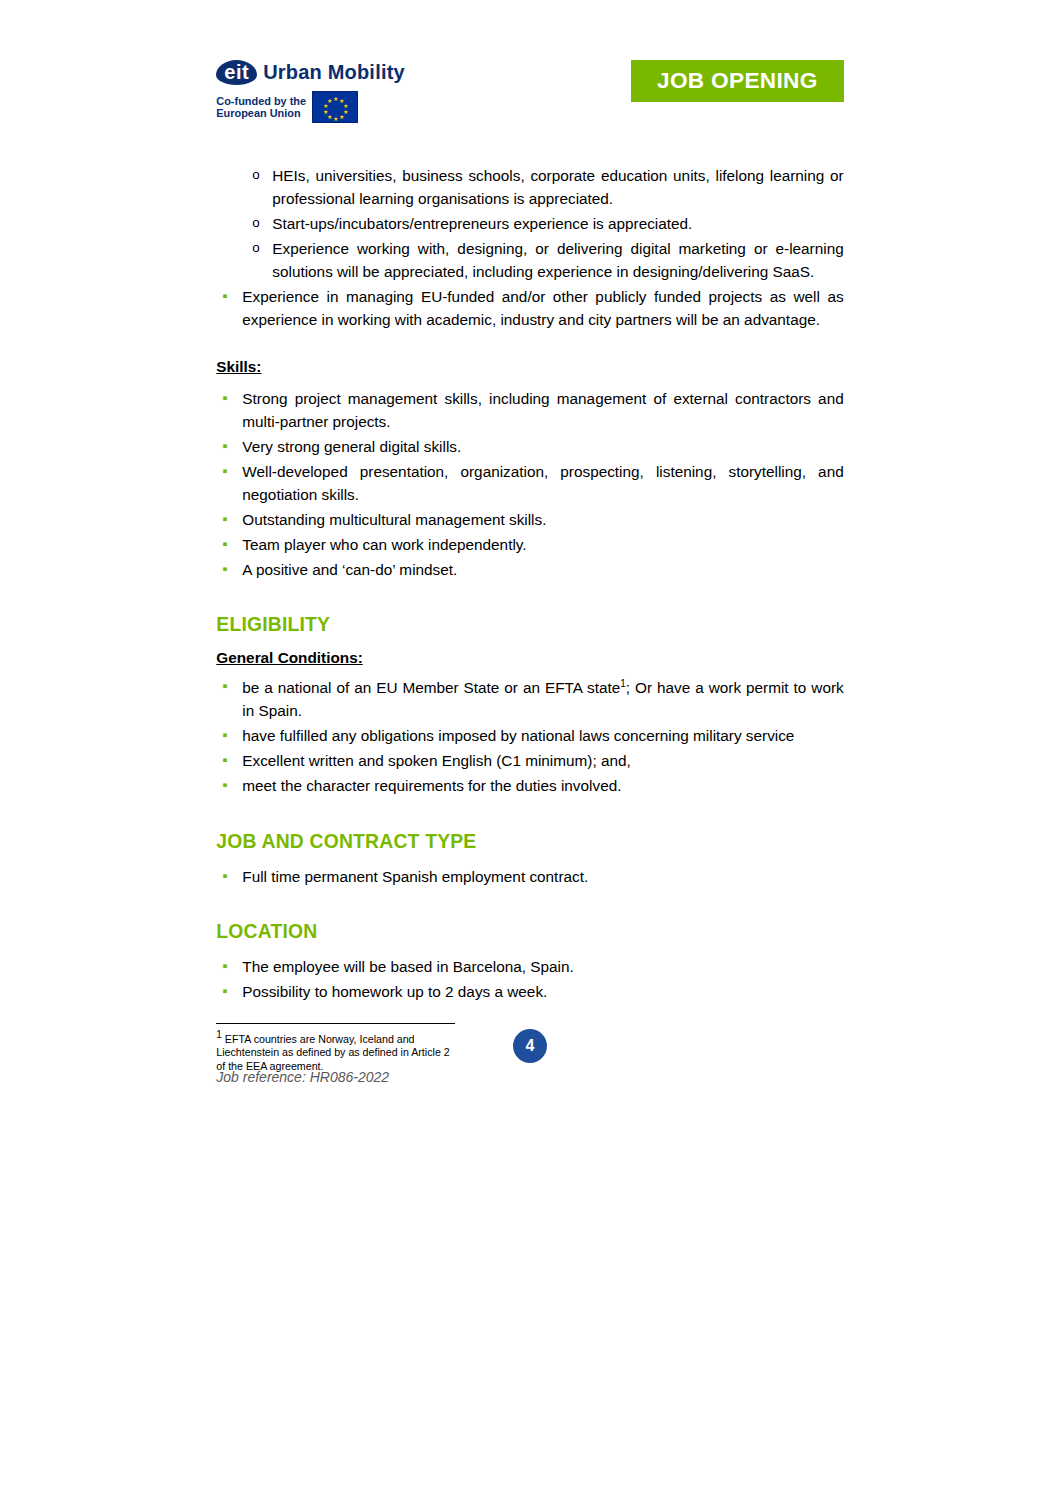eit Urban Mobility
Co-funded by the
European Union
★ ★ ★ ★ ★ ★ ★ ★ ★ ★
JOB OPENING
HEIs, universities, business schools, corporate education units, lifelong learning or professional learning organisations is appreciated.
Start-ups/incubators/entrepreneurs experience is appreciated.
Experience working with, designing, or delivering digital marketing or e-learning solutions will be appreciated, including experience in designing/delivering SaaS.
Experience in managing EU-funded and/or other publicly funded projects as well as experience in working with academic, industry and city partners will be an advantage.
Skills:
Strong project management skills, including management of external contractors and multi-partner projects.
Very strong general digital skills.
Well-developed presentation, organization, prospecting, listening, storytelling, and negotiation skills.
Outstanding multicultural management skills.
Team player who can work independently.
A positive and ‘can-do’ mindset.
ELIGIBILITY
General Conditions:
be a national of an EU Member State or an EFTA state1; Or have a work permit to work in Spain.
have fulfilled any obligations imposed by national laws concerning military service
Excellent written and spoken English (C1 minimum); and,
meet the character requirements for the duties involved.
JOB AND CONTRACT TYPE
Full time permanent Spanish employment contract.
LOCATION
The employee will be based in Barcelona, Spain.
Possibility to homework up to 2 days a week.
1 EFTA countries are Norway, Iceland and Liechtenstein as defined by as defined in Article 2 of the EEA agreement.
4
Job reference: HR086-2022